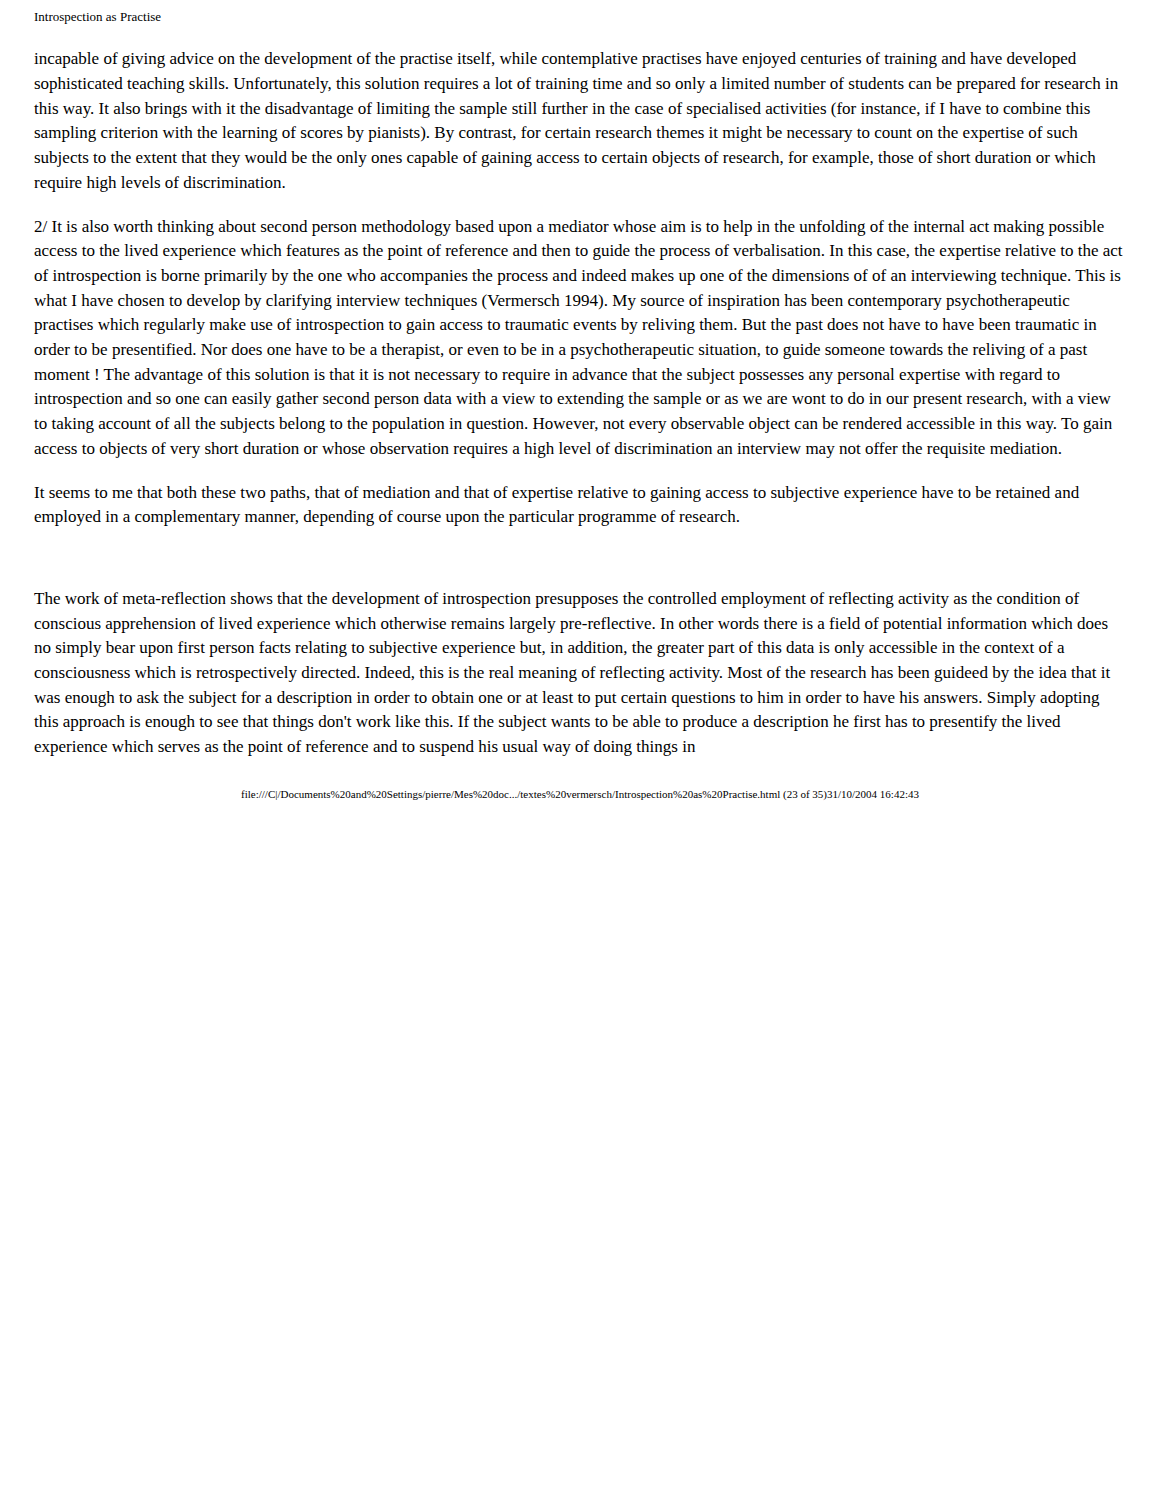Introspection as Practise
incapable of giving advice on the development of the practise itself, while contemplative practises have enjoyed centuries of training and have developed sophisticated teaching skills. Unfortunately, this solution requires a lot of training time and so only a limited number of students can be prepared for research in this way. It also brings with it the disadvantage of limiting the sample still further in the case of specialised activities (for instance, if I have to combine this sampling criterion with the learning of scores by pianists). By contrast, for certain research themes it might be necessary to count on the expertise of such subjects to the extent that they would be the only ones capable of gaining access to certain objects of research, for example, those of short duration or which require high levels of discrimination.
2/ It is also worth thinking about second person methodology based upon a mediator whose aim is to help in the unfolding of the internal act making possible access to the lived experience which features as the point of reference and then to guide the process of verbalisation. In this case, the expertise relative to the act of introspection is borne primarily by the one who accompanies the process and indeed makes up one of the dimensions of of an interviewing technique. This is what I have chosen to develop by clarifying interview techniques (Vermersch 1994). My source of inspiration has been contemporary psychotherapeutic practises which regularly make use of introspection to gain access to traumatic events by reliving them. But the past does not have to have been traumatic in order to be presentified. Nor does one have to be a therapist, or even to be in a psychotherapeutic situation, to guide someone towards the reliving of a past moment ! The advantage of this solution is that it is not necessary to require in advance that the subject possesses any personal expertise with regard to introspection and so one can easily gather second person data with a view to extending the sample or as we are wont to do in our present research, with a view to taking account of all the subjects belong to the population in question. However, not every observable object can be rendered accessible in this way. To gain access to objects of very short duration or whose observation requires a high level of discrimination an interview may not offer the requisite mediation.
It seems to me that both these two paths, that of mediation and that of expertise relative to gaining access to subjective experience have to be retained and employed in a complementary manner, depending of course upon the particular programme of research.
The work of meta-reflection shows that the development of introspection presupposes the controlled employment of reflecting activity as the condition of conscious apprehension of lived experience which otherwise remains largely pre-reflective. In other words there is a field of potential information which does no simply bear upon first person facts relating to subjective experience but, in addition, the greater part of this data is only accessible in the context of a consciousness which is retrospectively directed. Indeed, this is the real meaning of reflecting activity. Most of the research has been guideed by the idea that it was enough to ask the subject for a description in order to obtain one or at least to put certain questions to him in order to have his answers. Simply adopting this approach is enough to see that things don't work like this. If the subject wants to be able to produce a description he first has to presentify the lived experience which serves as the point of reference and to suspend his usual way of doing things in
file:///C|/Documents%20and%20Settings/pierre/Mes%20doc.../textes%20vermersch/Introspection%20as%20Practise.html (23 of 35)31/10/2004 16:42:43